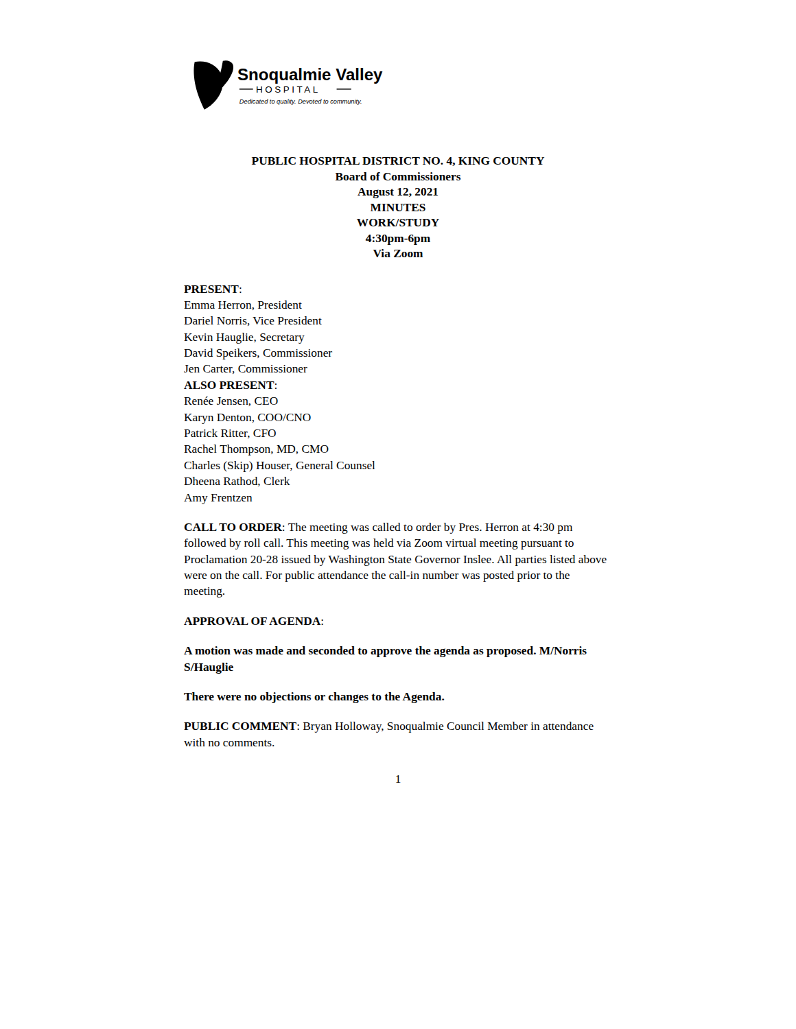Snoqualmie Valley HOSPITAL Dedicated to quality. Devoted to community.
PUBLIC HOSPITAL DISTRICT NO. 4, KING COUNTY Board of Commissioners August 12, 2021 MINUTES WORK/STUDY 4:30pm-6pm Via Zoom
PRESENT:
Emma Herron, President
Dariel Norris, Vice President
Kevin Hauglie, Secretary
David Speikers, Commissioner
Jen Carter, Commissioner
ALSO PRESENT:
Renée Jensen, CEO
Karyn Denton, COO/CNO
Patrick Ritter, CFO
Rachel Thompson, MD, CMO
Charles (Skip) Houser, General Counsel
Dheena Rathod, Clerk
Amy Frentzen
CALL TO ORDER: The meeting was called to order by Pres. Herron at 4:30 pm followed by roll call. This meeting was held via Zoom virtual meeting pursuant to Proclamation 20-28 issued by Washington State Governor Inslee. All parties listed above were on the call. For public attendance the call-in number was posted prior to the meeting.
APPROVAL OF AGENDA:
A motion was made and seconded to approve the agenda as proposed. M/Norris S/Hauglie
There were no objections or changes to the Agenda.
PUBLIC COMMENT: Bryan Holloway, Snoqualmie Council Member in attendance with no comments.
1